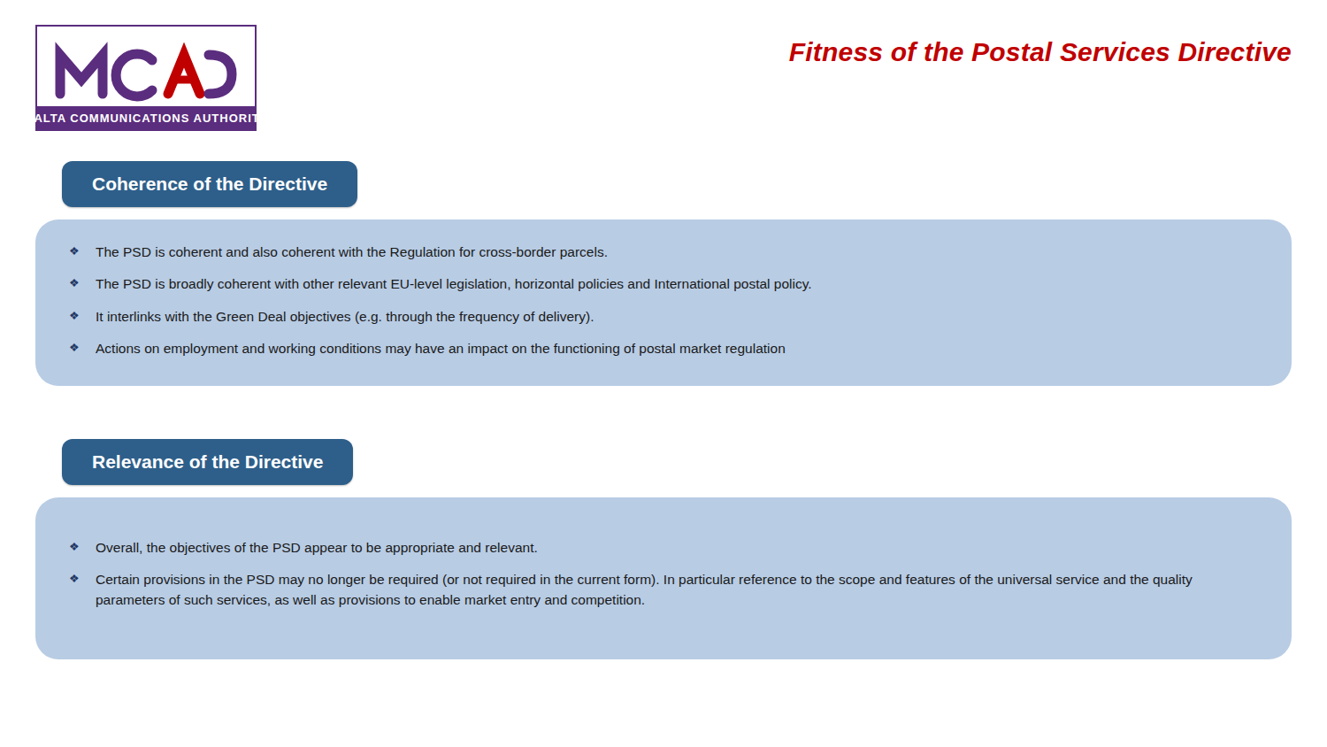MALTA COMMUNICATIONS AUTHORITY
Fitness of the Postal Services Directive
Coherence of the Directive
The PSD is coherent and also coherent with the Regulation for cross-border parcels.
The PSD is broadly coherent with other relevant EU-level legislation, horizontal policies and International postal policy.
It interlinks with the Green Deal objectives (e.g. through the frequency of delivery).
Actions on employment and working conditions may have an impact on the functioning of postal market regulation
Relevance of the Directive
Overall, the objectives of the PSD appear to be appropriate and relevant.
Certain provisions in the PSD may no longer be required (or not required in the current form). In particular reference to the scope and features of the universal service and the quality parameters of such services, as well as provisions to enable market entry and competition.